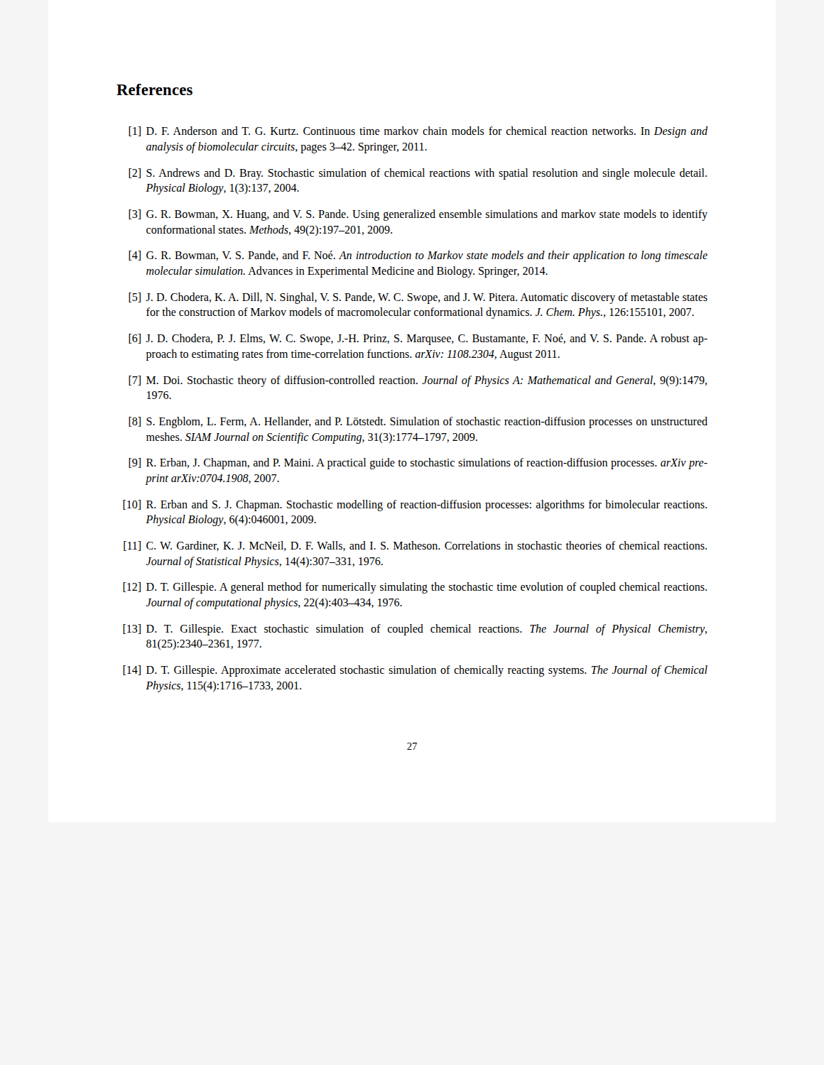References
[1] D. F. Anderson and T. G. Kurtz. Continuous time markov chain models for chemical reaction networks. In Design and analysis of biomolecular circuits, pages 3–42. Springer, 2011.
[2] S. Andrews and D. Bray. Stochastic simulation of chemical reactions with spatial resolution and single molecule detail. Physical Biology, 1(3):137, 2004.
[3] G. R. Bowman, X. Huang, and V. S. Pande. Using generalized ensemble simulations and markov state models to identify conformational states. Methods, 49(2):197–201, 2009.
[4] G. R. Bowman, V. S. Pande, and F. Noé. An introduction to Markov state models and their application to long timescale molecular simulation. Advances in Experimental Medicine and Biology. Springer, 2014.
[5] J. D. Chodera, K. A. Dill, N. Singhal, V. S. Pande, W. C. Swope, and J. W. Pitera. Automatic discovery of metastable states for the construction of Markov models of macromolecular conformational dynamics. J. Chem. Phys., 126:155101, 2007.
[6] J. D. Chodera, P. J. Elms, W. C. Swope, J.-H. Prinz, S. Marqusee, C. Bustamante, F. Noé, and V. S. Pande. A robust approach to estimating rates from time-correlation functions. arXiv: 1108.2304, August 2011.
[7] M. Doi. Stochastic theory of diffusion-controlled reaction. Journal of Physics A: Mathematical and General, 9(9):1479, 1976.
[8] S. Engblom, L. Ferm, A. Hellander, and P. Lötstedt. Simulation of stochastic reaction-diffusion processes on unstructured meshes. SIAM Journal on Scientific Computing, 31(3):1774–1797, 2009.
[9] R. Erban, J. Chapman, and P. Maini. A practical guide to stochastic simulations of reaction-diffusion processes. arXiv preprint arXiv:0704.1908, 2007.
[10] R. Erban and S. J. Chapman. Stochastic modelling of reaction-diffusion processes: algorithms for bimolecular reactions. Physical Biology, 6(4):046001, 2009.
[11] C. W. Gardiner, K. J. McNeil, D. F. Walls, and I. S. Matheson. Correlations in stochastic theories of chemical reactions. Journal of Statistical Physics, 14(4):307–331, 1976.
[12] D. T. Gillespie. A general method for numerically simulating the stochastic time evolution of coupled chemical reactions. Journal of computational physics, 22(4):403–434, 1976.
[13] D. T. Gillespie. Exact stochastic simulation of coupled chemical reactions. The Journal of Physical Chemistry, 81(25):2340–2361, 1977.
[14] D. T. Gillespie. Approximate accelerated stochastic simulation of chemically reacting systems. The Journal of Chemical Physics, 115(4):1716–1733, 2001.
27